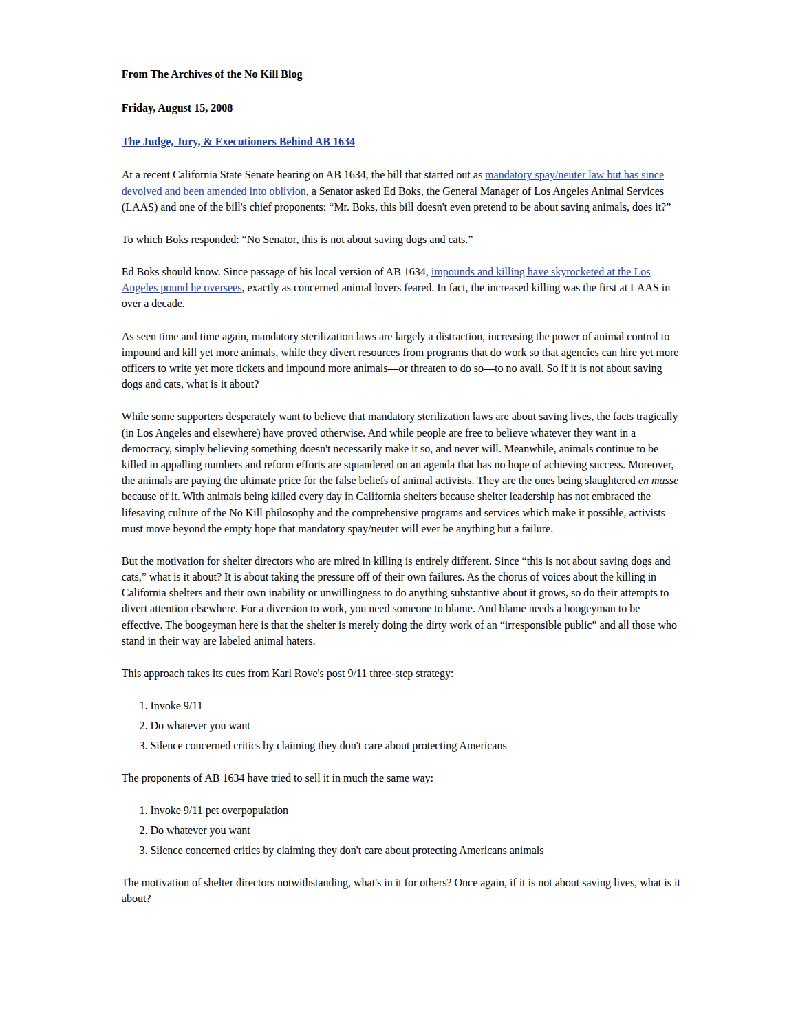From The Archives of the No Kill Blog
Friday, August 15, 2008
The Judge, Jury, & Executioners Behind AB 1634
At a recent California State Senate hearing on AB 1634, the bill that started out as mandatory spay/neuter law but has since devolved and been amended into oblivion, a Senator asked Ed Boks, the General Manager of Los Angeles Animal Services (LAAS) and one of the bill's chief proponents: “Mr. Boks, this bill doesn't even pretend to be about saving animals, does it?”
To which Boks responded: “No Senator, this is not about saving dogs and cats.”
Ed Boks should know. Since passage of his local version of AB 1634, impounds and killing have skyrocketed at the Los Angeles pound he oversees, exactly as concerned animal lovers feared. In fact, the increased killing was the first at LAAS in over a decade.
As seen time and time again, mandatory sterilization laws are largely a distraction, increasing the power of animal control to impound and kill yet more animals, while they divert resources from programs that do work so that agencies can hire yet more officers to write yet more tickets and impound more animals—or threaten to do so—to no avail. So if it is not about saving dogs and cats, what is it about?
While some supporters desperately want to believe that mandatory sterilization laws are about saving lives, the facts tragically (in Los Angeles and elsewhere) have proved otherwise. And while people are free to believe whatever they want in a democracy, simply believing something doesn't necessarily make it so, and never will. Meanwhile, animals continue to be killed in appalling numbers and reform efforts are squandered on an agenda that has no hope of achieving success. Moreover, the animals are paying the ultimate price for the false beliefs of animal activists. They are the ones being slaughtered en masse because of it. With animals being killed every day in California shelters because shelter leadership has not embraced the lifesaving culture of the No Kill philosophy and the comprehensive programs and services which make it possible, activists must move beyond the empty hope that mandatory spay/neuter will ever be anything but a failure.
But the motivation for shelter directors who are mired in killing is entirely different. Since “this is not about saving dogs and cats,” what is it about? It is about taking the pressure off of their own failures. As the chorus of voices about the killing in California shelters and their own inability or unwillingness to do anything substantive about it grows, so do their attempts to divert attention elsewhere. For a diversion to work, you need someone to blame. And blame needs a boogeyman to be effective. The boogeyman here is that the shelter is merely doing the dirty work of an “irresponsible public” and all those who stand in their way are labeled animal haters.
This approach takes its cues from Karl Rove's post 9/11 three-step strategy:
Invoke 9/11
Do whatever you want
Silence concerned critics by claiming they don't care about protecting Americans
The proponents of AB 1634 have tried to sell it in much the same way:
Invoke 9/11 pet overpopulation
Do whatever you want
Silence concerned critics by claiming they don't care about protecting Americans animals
The motivation of shelter directors notwithstanding, what's in it for others? Once again, if it is not about saving lives, what is it about?